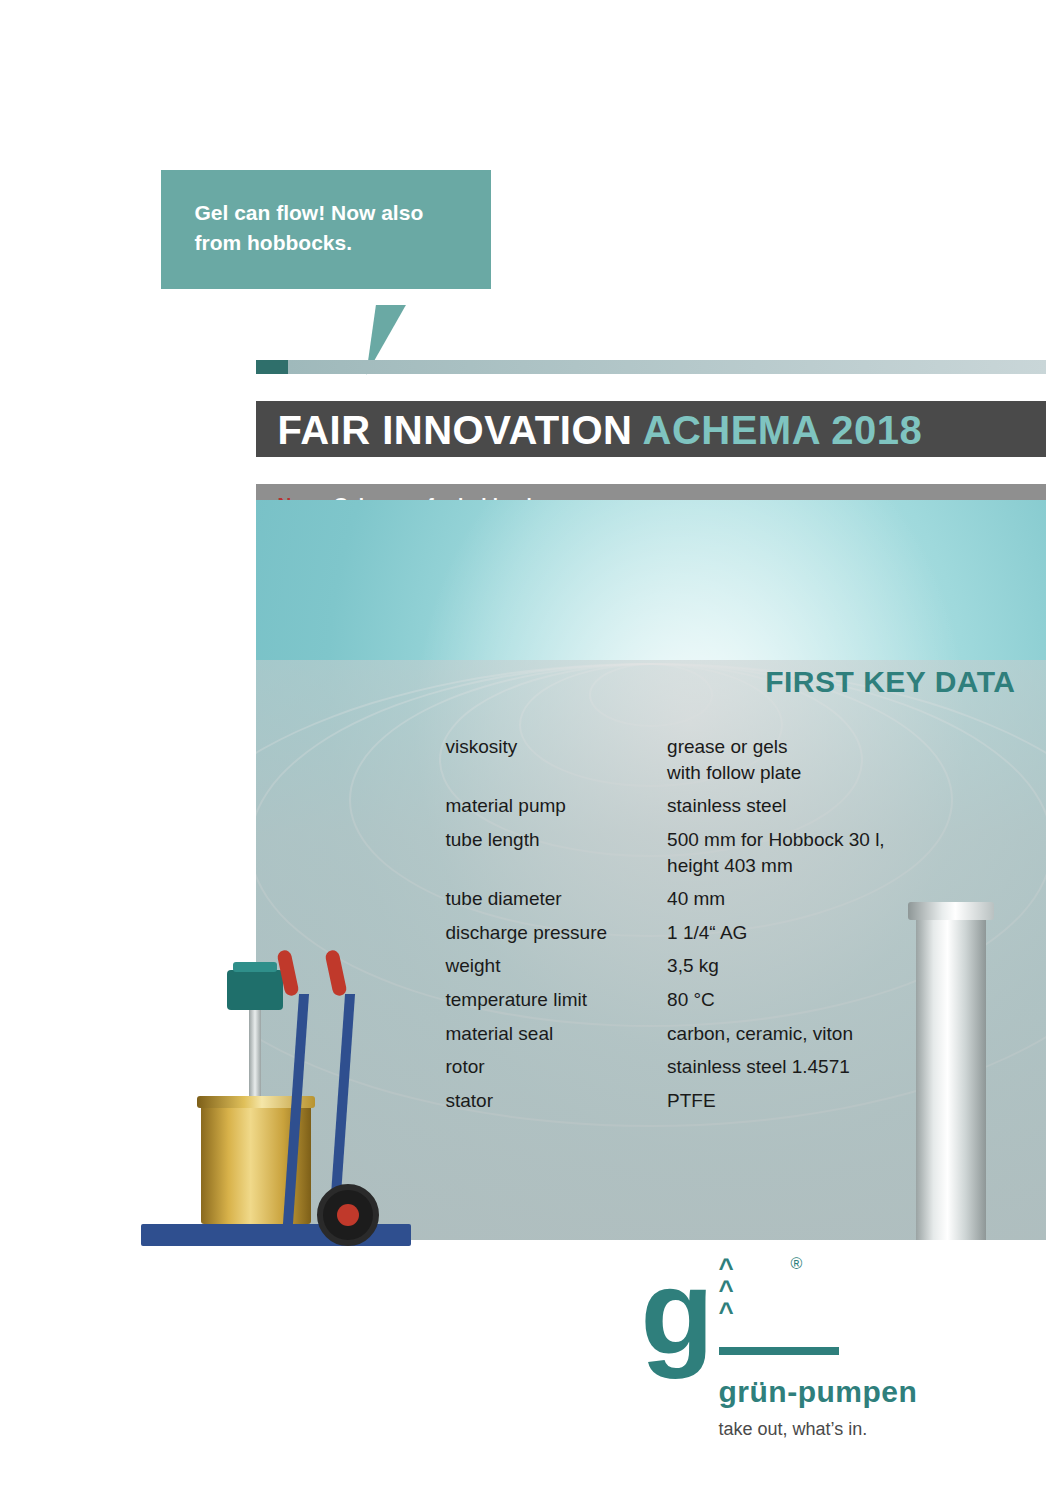Gel can flow! Now also from hobbocks.
FAIR INNOVATION ACHEMA 2018
New - Gel-pump for hobbock,
diameter 340 mm www.gruen-pumpen.de
FIRST KEY DATA
| viskosity | grease or gels with follow plate |
| material pump | stainless steel |
| tube length | 500 mm for Hobbock 30 l, height 403 mm |
| tube diameter | 40 mm |
| discharge pressure | 1 1/4“ AG |
| weight | 3,5 kg |
| temperature limit | 80 °C |
| material seal | carbon, ceramic, viton |
| rotor | stainless steel 1.4571 |
| stator | PTFE |
g ^
^
^ ®
grün-pumpen
take out, what’s in.